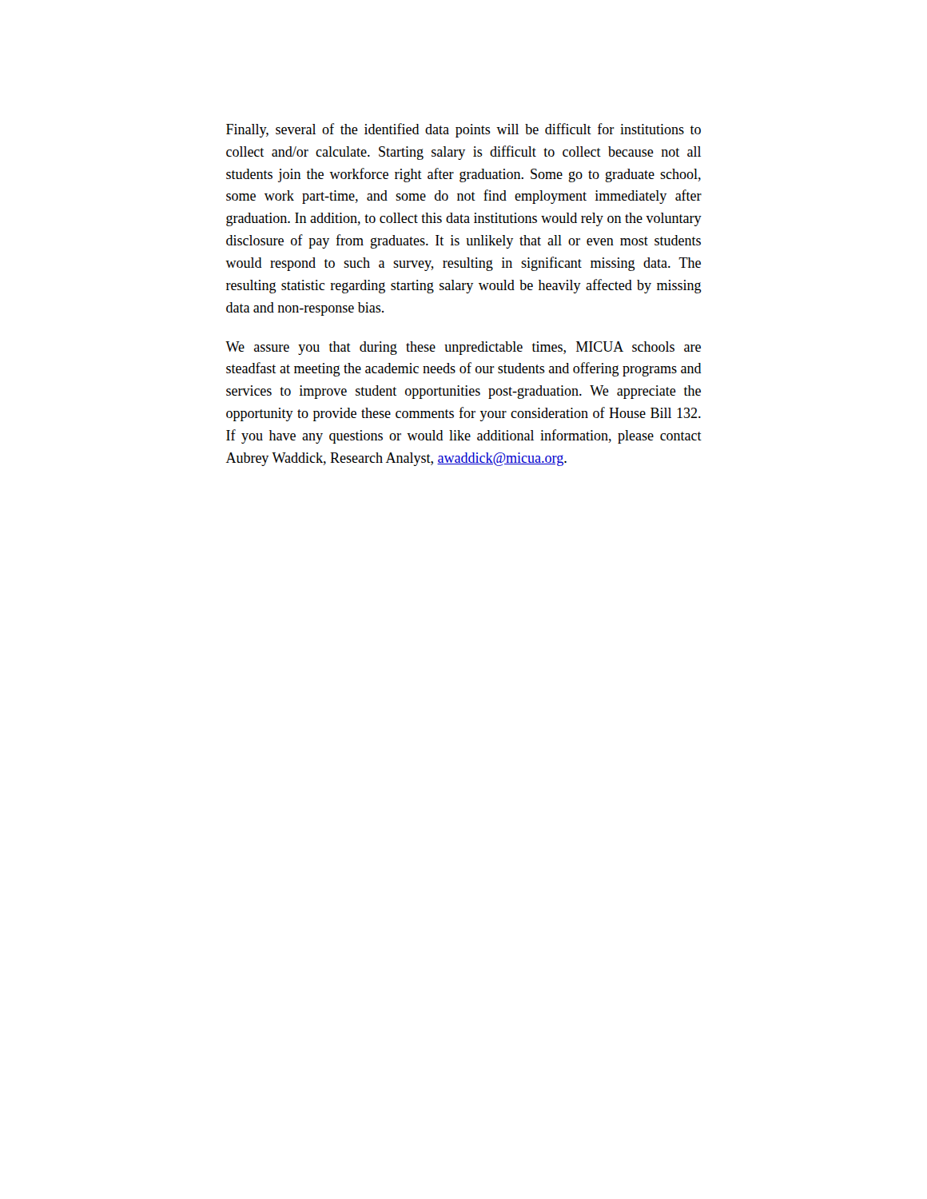Finally, several of the identified data points will be difficult for institutions to collect and/or calculate. Starting salary is difficult to collect because not all students join the workforce right after graduation. Some go to graduate school, some work part-time, and some do not find employment immediately after graduation. In addition, to collect this data institutions would rely on the voluntary disclosure of pay from graduates. It is unlikely that all or even most students would respond to such a survey, resulting in significant missing data. The resulting statistic regarding starting salary would be heavily affected by missing data and non-response bias.
We assure you that during these unpredictable times, MICUA schools are steadfast at meeting the academic needs of our students and offering programs and services to improve student opportunities post-graduation. We appreciate the opportunity to provide these comments for your consideration of House Bill 132. If you have any questions or would like additional information, please contact Aubrey Waddick, Research Analyst, awaddick@micua.org.